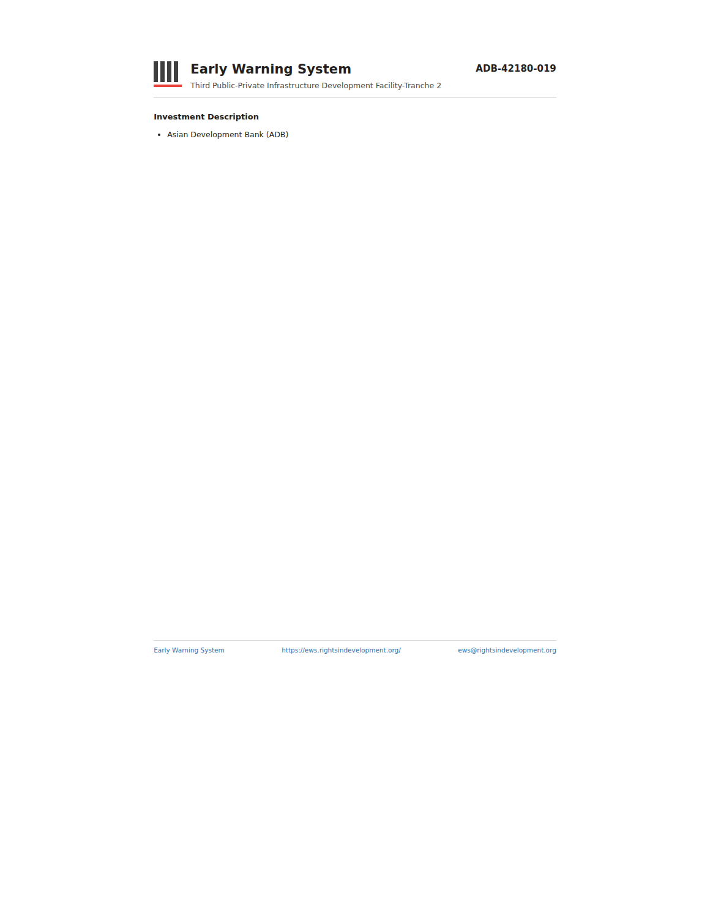Early Warning System
Third Public-Private Infrastructure Development Facility-Tranche 2
ADB-42180-019
Investment Description
Asian Development Bank (ADB)
Early Warning System
https://ews.rightsindevelopment.org/
ews@rightsindevelopment.org